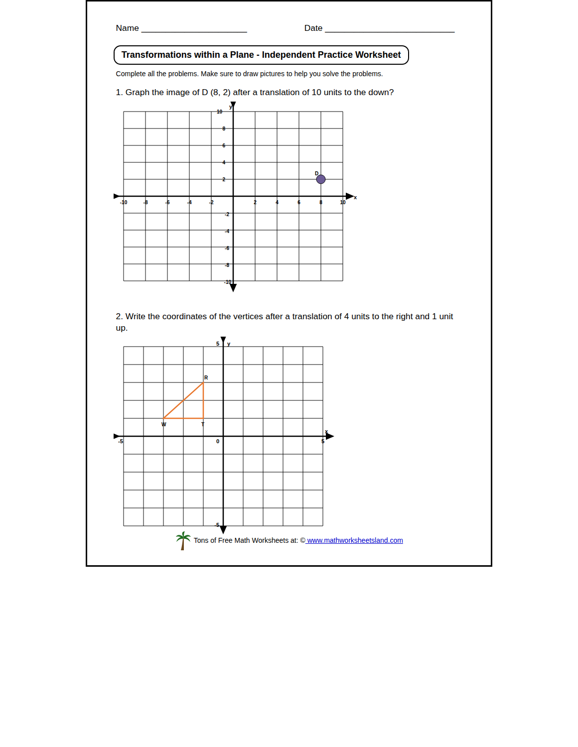Name ______________________
Date ___________________________
Transformations within a Plane - Independent Practice Worksheet
Complete all the problems. Make sure to draw pictures to help you solve the problems.
1. Graph the image of D (8, 2) after a translation of 10 units to the down?
y x 10 8 6 4 2 -2 -4 -6 -8 -10 -10 -8 -6 -4 -2 2 4 6 8 10 D
2. Write the coordinates of the vertices after a translation of 4 units to the right and 1 unit up.
y 5 -5 -5 5 x 0 W T R
Tons of Free Math Worksheets at: © www.mathworksheetsland.com